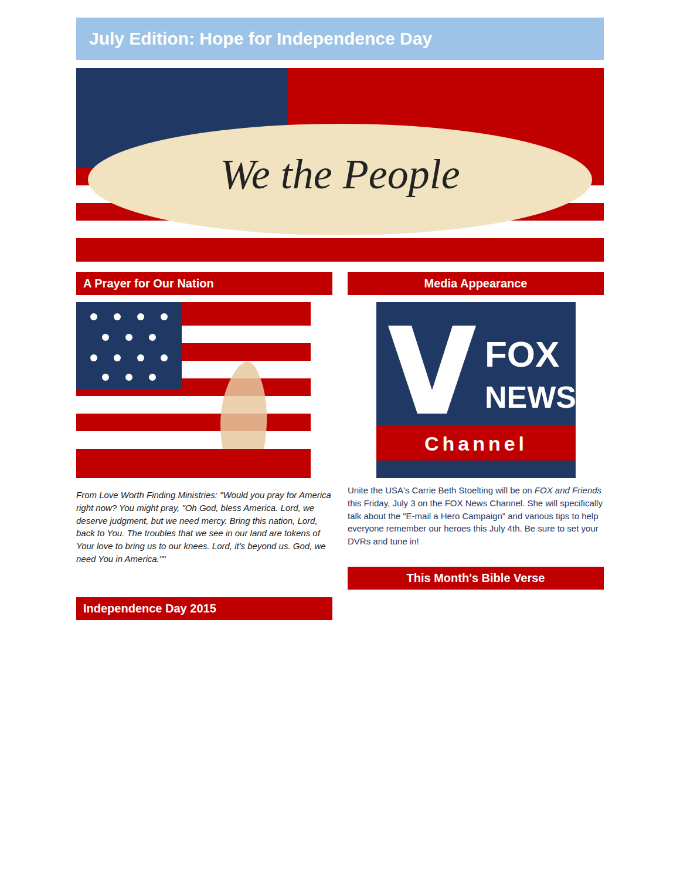July Edition: Hope for Independence Day
A Prayer for Our Nation
From Love Worth Finding Ministries: "Would you pray for America right now? You might pray, "Oh God, bless America. Lord, we deserve judgment, but we need mercy. Bring this nation, Lord, back to You. The troubles that we see in our land are tokens of Your love to bring us to our knees. Lord, it's beyond us. God, we need You in America.""
Independence Day 2015
Media Appearance
Unite the USA's Carrie Beth Stoelting will be on FOX and Friends this Friday, July 3 on the FOX News Channel. She will specifically talk about the "E-mail a Hero Campaign" and various tips to help everyone remember our heroes this July 4th. Be sure to set your DVRs and tune in!
This Month's Bible Verse